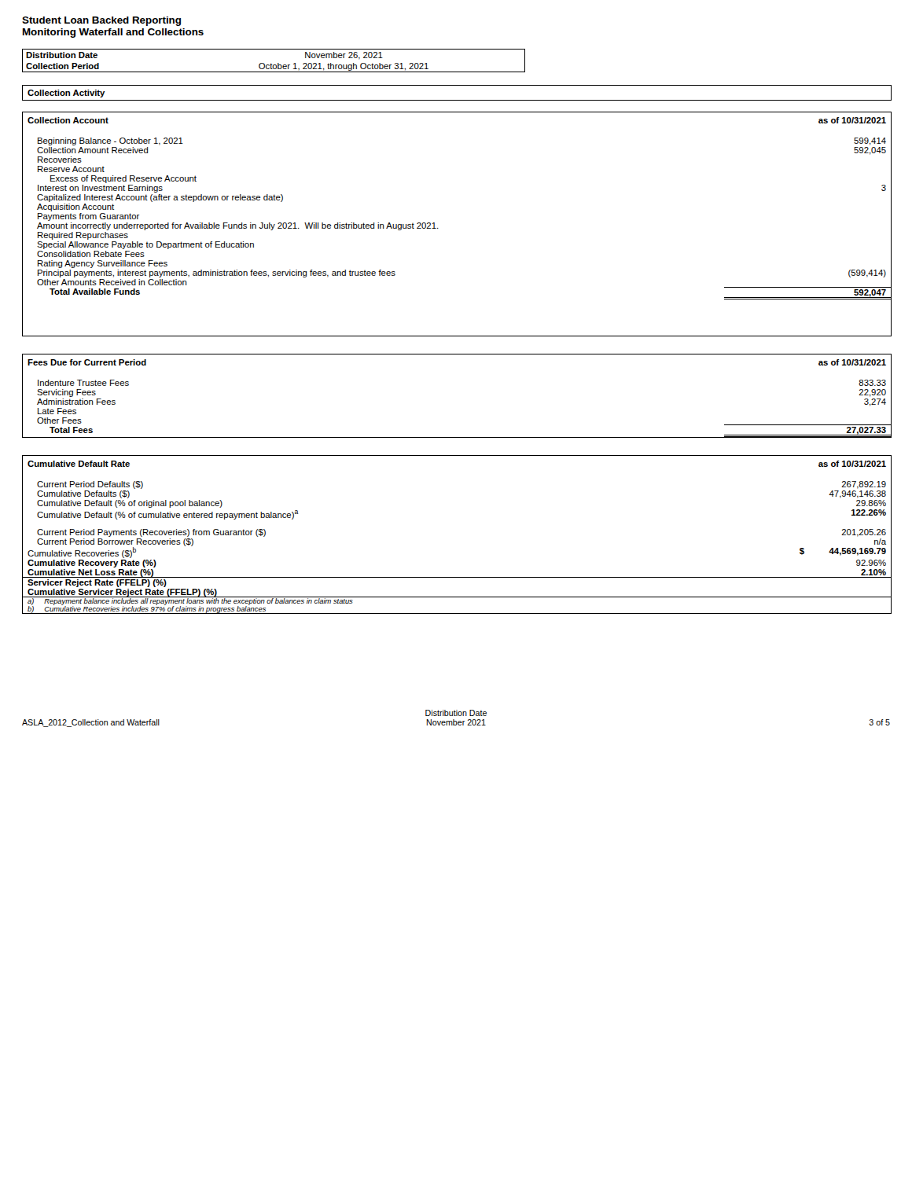Student Loan Backed Reporting
Monitoring Waterfall and Collections
| Distribution Date | November 26, 2021 |
| Collection Period | October 1, 2021, through October 31, 2021 |
Collection Activity
| Collection Account | as of 10/31/2021 |
| Beginning Balance - October 1, 2021 | 599,414 |
| Collection Amount Received | 592,045 |
| Recoveries | |
| Reserve Account | |
| Excess of Required Reserve Account | |
| Interest on Investment Earnings | 3 |
| Capitalized Interest Account (after a stepdown or release date) | |
| Acquisition Account | |
| Payments from Guarantor | |
| Amount incorrectly underreported for Available Funds in July 2021. Will be distributed in August 2021. | |
| Required Repurchases | |
| Special Allowance Payable to Department of Education | |
| Consolidation Rebate Fees | |
| Rating Agency Surveillance Fees | |
| Principal payments, interest payments, administration fees, servicing fees, and trustee fees | (599,414) |
| Other Amounts Received in Collection | |
| Total Available Funds | 592,047 |
| Fees Due for Current Period | as of 10/31/2021 |
| Indenture Trustee Fees | 833.33 |
| Servicing Fees | 22,920 |
| Administration Fees | 3,274 |
| Late Fees | |
| Other Fees | |
| Total Fees | 27,027.33 |
| Cumulative Default Rate | as of 10/31/2021 |
| Current Period Defaults ($) | 267,892.19 |
| Cumulative Defaults ($) | 47,946,146.38 |
| Cumulative Default (% of original pool balance) | 29.86% |
| Cumulative Default (% of cumulative entered repayment balance) a | 122.26% |
| Current Period Payments (Recoveries) from Guarantor ($) | 201,205.26 |
| Current Period Borrower Recoveries ($) | n/a |
| Cumulative Recoveries ($) b | $ 44,569,169.79 |
| Cumulative Recovery Rate (%) | 92.96% |
| Cumulative Net Loss Rate (%) | 2.10% |
| Servicer Reject Rate (FFELP) (%) | |
| Cumulative Servicer Reject Rate (FFELP) (%) | |
| a) Repayment balance includes all repayment loans with the exception of balances in claim status | |
| b) Cumulative Recoveries includes 97% of claims in progress balances | |
| | Distribution Date | |
| ASLA_2012_Collection and Waterfall | November 2021 | 3 of 5 |